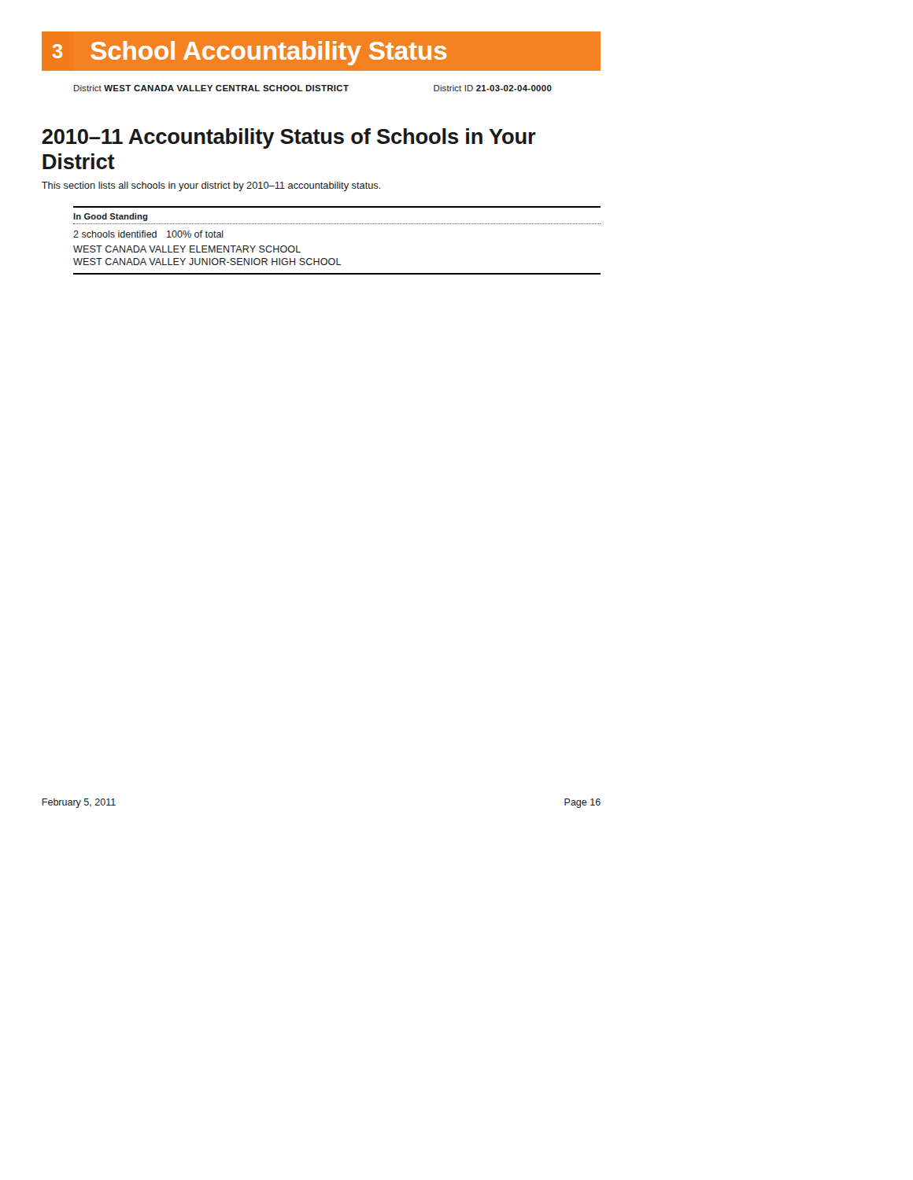3
School Accountability Status
District WEST CANADA VALLEY CENTRAL SCHOOL DISTRICT District ID 21-03-02-04-0000
2010–11 Accountability Status of Schools in Your District
This section lists all schools in your district by 2010–11 accountability status.
In Good Standing
2 schools identified 100% of total
WEST CANADA VALLEY ELEMENTARY SCHOOL
WEST CANADA VALLEY JUNIOR-SENIOR HIGH SCHOOL
February 5, 2011 Page 16